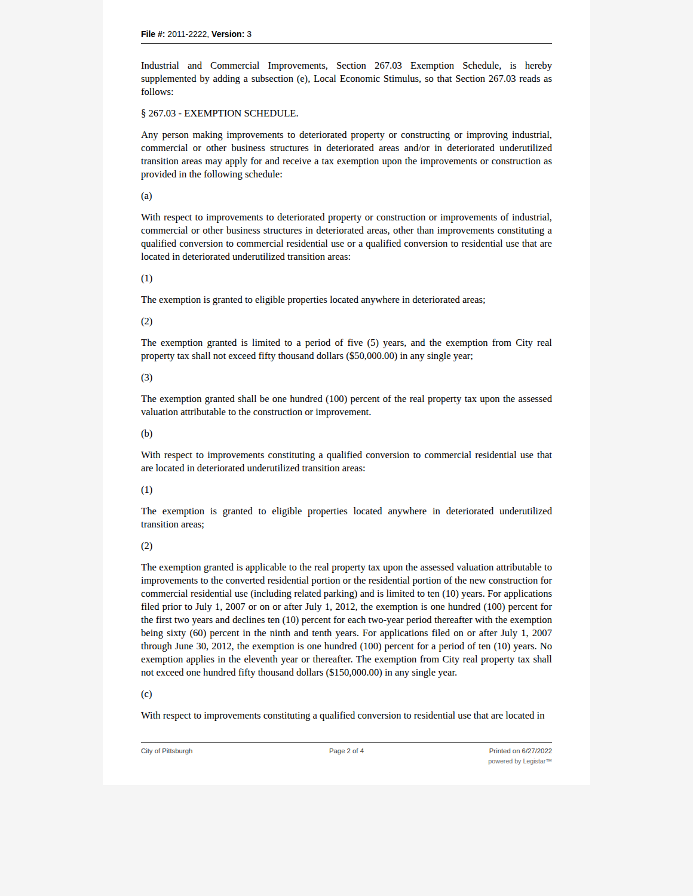File #: 2011-2222, Version: 3
Industrial and Commercial Improvements, Section 267.03 Exemption Schedule, is hereby supplemented by adding a subsection (e), Local Economic Stimulus, so that Section 267.03 reads as follows:
§ 267.03 - EXEMPTION SCHEDULE.
Any person making improvements to deteriorated property or constructing or improving industrial, commercial or other business structures in deteriorated areas and/or in deteriorated underutilized transition areas may apply for and receive a tax exemption upon the improvements or construction as provided in the following schedule:
(a)
With respect to improvements to deteriorated property or construction or improvements of industrial, commercial or other business structures in deteriorated areas, other than improvements constituting a qualified conversion to commercial residential use or a qualified conversion to residential use that are located in deteriorated underutilized transition areas:
(1)
The exemption is granted to eligible properties located anywhere in deteriorated areas;
(2)
The exemption granted is limited to a period of five (5) years, and the exemption from City real property tax shall not exceed fifty thousand dollars ($50,000.00) in any single year;
(3)
The exemption granted shall be one hundred (100) percent of the real property tax upon the assessed valuation attributable to the construction or improvement.
(b)
With respect to improvements constituting a qualified conversion to commercial residential use that are located in deteriorated underutilized transition areas:
(1)
The exemption is granted to eligible properties located anywhere in deteriorated underutilized transition areas;
(2)
The exemption granted is applicable to the real property tax upon the assessed valuation attributable to improvements to the converted residential portion or the residential portion of the new construction for commercial residential use (including related parking) and is limited to ten (10) years. For applications filed prior to July 1, 2007 or on or after July 1, 2012, the exemption is one hundred (100) percent for the first two years and declines ten (10) percent for each two-year period thereafter with the exemption being sixty (60) percent in the ninth and tenth years. For applications filed on or after July 1, 2007 through June 30, 2012, the exemption is one hundred (100) percent for a period of ten (10) years. No exemption applies in the eleventh year or thereafter. The exemption from City real property tax shall not exceed one hundred fifty thousand dollars ($150,000.00) in any single year.
(c)
With respect to improvements constituting a qualified conversion to residential use that are located in
City of Pittsburgh
Page 2 of 4
Printed on 6/27/2022 powered by Legistar™